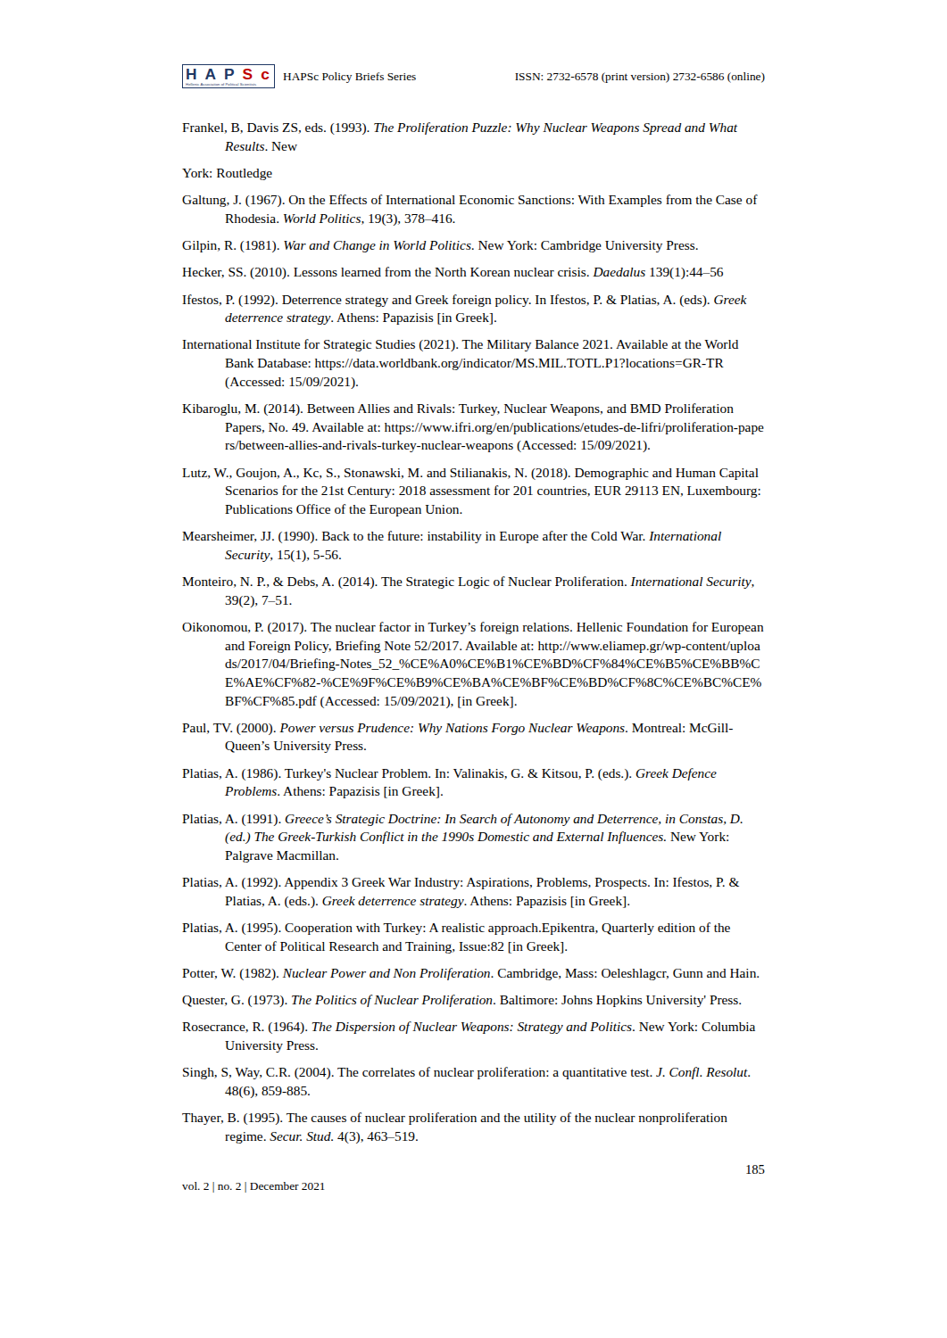H A P S c
Hellenic Association of Political Scientists
HAPSc Policy Briefs Series ISSN: 2732-6578 (print version) 2732-6586 (online)
Frankel, B, Davis ZS, eds. (1993). The Proliferation Puzzle: Why Nuclear Weapons Spread and What Results. New
York: Routledge
Galtung, J. (1967). On the Effects of International Economic Sanctions: With Examples from the Case of Rhodesia. World Politics, 19(3), 378–416.
Gilpin, R. (1981). War and Change in World Politics. New York: Cambridge University Press.
Hecker, SS. (2010). Lessons learned from the North Korean nuclear crisis. Daedalus 139(1):44–56
Ifestos, P. (1992). Deterrence strategy and Greek foreign policy. In Ifestos, P. & Platias, A. (eds). Greek deterrence strategy. Athens: Papazisis [in Greek].
International Institute for Strategic Studies (2021). The Military Balance 2021. Available at the World Bank Database: https://data.worldbank.org/indicator/MS.MIL.TOTL.P1?locations=GR-TR (Accessed: 15/09/2021).
Kibaroglu, M. (2014). Between Allies and Rivals: Turkey, Nuclear Weapons, and BMD Proliferation Papers, No. 49. Available at: https://www.ifri.org/en/publications/etudes-de-lifri/proliferation-papers/between-allies-and-rivals-turkey-nuclear-weapons (Accessed: 15/09/2021).
Lutz, W., Goujon, A., Kc, S., Stonawski, M. and Stilianakis, N. (2018). Demographic and Human Capital Scenarios for the 21st Century: 2018 assessment for 201 countries, EUR 29113 EN, Luxembourg: Publications Office of the European Union.
Mearsheimer, JJ. (1990). Back to the future: instability in Europe after the Cold War. International Security, 15(1), 5-56.
Monteiro, N. P., & Debs, A. (2014). The Strategic Logic of Nuclear Proliferation. International Security, 39(2), 7–51.
Oikonomou, P. (2017). The nuclear factor in Turkey’s foreign relations. Hellenic Foundation for European and Foreign Policy, Briefing Note 52/2017. Available at: http://www.eliamep.gr/wp-content/uploads/2017/04/Briefing-Notes_52_%CE%A0%CE%B1%CE%BD%CF%84%CE%B5%CE%BB%CE%AE%CF%82-%CE%9F%CE%B9%CE%BA%CE%BF%CE%BD%CF%8C%CE%BC%CE%BF%CF%85.pdf (Accessed: 15/09/2021), [in Greek].
Paul, TV. (2000). Power versus Prudence: Why Nations Forgo Nuclear Weapons. Montreal: McGill-Queen’s University Press.
Platias, A. (1986). Turkey's Nuclear Problem. In: Valinakis, G. & Kitsou, P. (eds.). Greek Defence Problems. Athens: Papazisis [in Greek].
Platias, A. (1991). Greece’s Strategic Doctrine: In Search of Autonomy and Deterrence, in Constas, D. (ed.) The Greek-Turkish Conflict in the 1990s Domestic and External Influences. New York: Palgrave Macmillan.
Platias, A. (1992). Appendix 3 Greek War Industry: Aspirations, Problems, Prospects. In: Ifestos, P. & Platias, A. (eds.). Greek deterrence strategy. Athens: Papazisis [in Greek].
Platias, A. (1995). Cooperation with Turkey: A realistic approach.Epikentra, Quarterly edition of the Center of Political Research and Training, Issue:82 [in Greek].
Potter, W. (1982). Nuclear Power and Non Proliferation. Cambridge, Mass: Oeleshlagcr, Gunn and Hain.
Quester, G. (1973). The Politics of Nuclear Proliferation. Baltimore: Johns Hopkins University' Press.
Rosecrance, R. (1964). The Dispersion of Nuclear Weapons: Strategy and Politics. New York: Columbia University Press.
Singh, S, Way, C.R. (2004). The correlates of nuclear proliferation: a quantitative test. J. Confl. Resolut. 48(6), 859-885.
Thayer, B. (1995). The causes of nuclear proliferation and the utility of the nuclear nonproliferation regime. Secur. Stud. 4(3), 463–519.
vol. 2 | no. 2 | December 2021 185